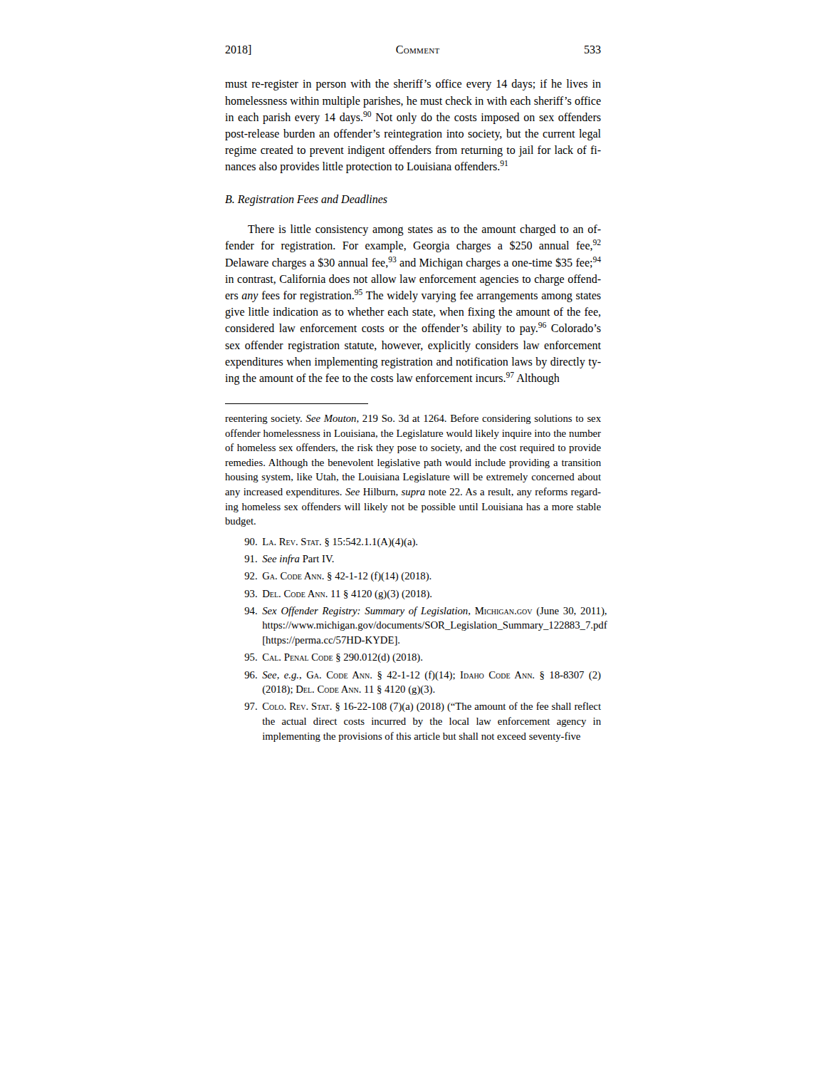2018] Comment 533
must re-register in person with the sheriff’s office every 14 days; if he lives in homelessness within multiple parishes, he must check in with each sheriff’s office in each parish every 14 days.90 Not only do the costs imposed on sex offenders post-release burden an offender’s reintegration into society, but the current legal regime created to prevent indigent offenders from returning to jail for lack of finances also provides little protection to Louisiana offenders.91
B. Registration Fees and Deadlines
There is little consistency among states as to the amount charged to an offender for registration. For example, Georgia charges a $250 annual fee,92 Delaware charges a $30 annual fee,93 and Michigan charges a one-time $35 fee;94 in contrast, California does not allow law enforcement agencies to charge offenders any fees for registration.95 The widely varying fee arrangements among states give little indication as to whether each state, when fixing the amount of the fee, considered law enforcement costs or the offender’s ability to pay.96 Colorado’s sex offender registration statute, however, explicitly considers law enforcement expenditures when implementing registration and notification laws by directly tying the amount of the fee to the costs law enforcement incurs.97 Although
reentering society. See Mouton, 219 So. 3d at 1264. Before considering solutions to sex offender homelessness in Louisiana, the Legislature would likely inquire into the number of homeless sex offenders, the risk they pose to society, and the cost required to provide remedies. Although the benevolent legislative path would include providing a transition housing system, like Utah, the Louisiana Legislature will be extremely concerned about any increased expenditures. See Hilburn, supra note 22. As a result, any reforms regarding homeless sex offenders will likely not be possible until Louisiana has a more stable budget.
90. La. Rev. Stat. § 15:542.1.1(A)(4)(a).
91. See infra Part IV.
92. Ga. Code Ann. § 42-1-12 (f)(14) (2018).
93. Del. Code Ann. 11 § 4120 (g)(3) (2018).
94. Sex Offender Registry: Summary of Legislation, Michigan.gov (June 30, 2011), https://www.michigan.gov/documents/SOR_Legislation_Summary_122883_7.pdf [https://perma.cc/57HD-KYDE].
95. Cal. Penal Code § 290.012(d) (2018).
96. See, e.g., Ga. Code Ann. § 42-1-12 (f)(14); Idaho Code Ann. § 18-8307 (2) (2018); Del. Code Ann. 11 § 4120 (g)(3).
97. Colo. Rev. Stat. § 16-22-108 (7)(a) (2018) (“The amount of the fee shall reflect the actual direct costs incurred by the local law enforcement agency in implementing the provisions of this article but shall not exceed seventy-five